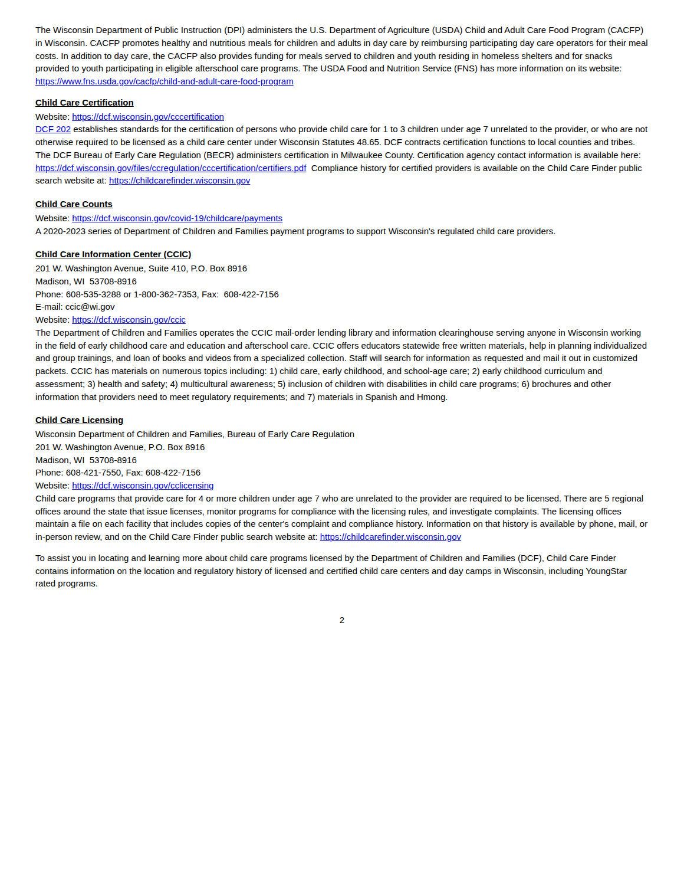The Wisconsin Department of Public Instruction (DPI) administers the U.S. Department of Agriculture (USDA) Child and Adult Care Food Program (CACFP) in Wisconsin. CACFP promotes healthy and nutritious meals for children and adults in day care by reimbursing participating day care operators for their meal costs. In addition to day care, the CACFP also provides funding for meals served to children and youth residing in homeless shelters and for snacks provided to youth participating in eligible afterschool care programs. The USDA Food and Nutrition Service (FNS) has more information on its website: https://www.fns.usda.gov/cacfp/child-and-adult-care-food-program
Child Care Certification
Website: https://dcf.wisconsin.gov/cccertification
DCF 202 establishes standards for the certification of persons who provide child care for 1 to 3 children under age 7 unrelated to the provider, or who are not otherwise required to be licensed as a child care center under Wisconsin Statutes 48.65. DCF contracts certification functions to local counties and tribes. The DCF Bureau of Early Care Regulation (BECR) administers certification in Milwaukee County. Certification agency contact information is available here: https://dcf.wisconsin.gov/files/ccregulation/cccertification/certifiers.pdf Compliance history for certified providers is available on the Child Care Finder public search website at: https://childcarefinder.wisconsin.gov
Child Care Counts
Website: https://dcf.wisconsin.gov/covid-19/childcare/payments
A 2020-2023 series of Department of Children and Families payment programs to support Wisconsin's regulated child care providers.
Child Care Information Center (CCIC)
201 W. Washington Avenue, Suite 410, P.O. Box 8916
Madison, WI 53708-8916
Phone: 608-535-3288 or 1-800-362-7353, Fax: 608-422-7156
E-mail: ccic@wi.gov
Website: https://dcf.wisconsin.gov/ccic
The Department of Children and Families operates the CCIC mail-order lending library and information clearinghouse serving anyone in Wisconsin working in the field of early childhood care and education and afterschool care. CCIC offers educators statewide free written materials, help in planning individualized and group trainings, and loan of books and videos from a specialized collection. Staff will search for information as requested and mail it out in customized packets. CCIC has materials on numerous topics including: 1) child care, early childhood, and school-age care; 2) early childhood curriculum and assessment; 3) health and safety; 4) multicultural awareness; 5) inclusion of children with disabilities in child care programs; 6) brochures and other information that providers need to meet regulatory requirements; and 7) materials in Spanish and Hmong.
Child Care Licensing
Wisconsin Department of Children and Families, Bureau of Early Care Regulation
201 W. Washington Avenue, P.O. Box 8916
Madison, WI 53708-8916
Phone: 608-421-7550, Fax: 608-422-7156
Website: https://dcf.wisconsin.gov/cclicensing
Child care programs that provide care for 4 or more children under age 7 who are unrelated to the provider are required to be licensed. There are 5 regional offices around the state that issue licenses, monitor programs for compliance with the licensing rules, and investigate complaints. The licensing offices maintain a file on each facility that includes copies of the center's complaint and compliance history. Information on that history is available by phone, mail, or in-person review, and on the Child Care Finder public search website at: https://childcarefinder.wisconsin.gov
To assist you in locating and learning more about child care programs licensed by the Department of Children and Families (DCF), Child Care Finder contains information on the location and regulatory history of licensed and certified child care centers and day camps in Wisconsin, including YoungStar rated programs.
2